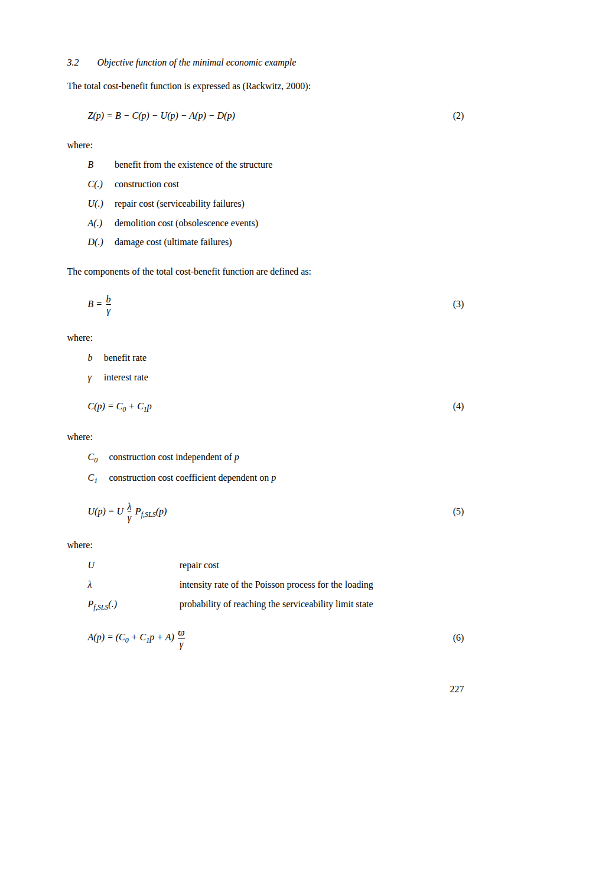3.2 Objective function of the minimal economic example
The total cost-benefit function is expressed as (Rackwitz, 2000):
Z(p) = B − C(p) − U(p) − A(p) − D(p) (2)
where:
B
benefit from the existence of the structure
C(.)
construction cost
U(.)
repair cost (serviceability failures)
A(.)
demolition cost (obsolescence events)
D(.)
damage cost (ultimate failures)
The components of the total cost-benefit function are defined as:
B = bγ (3)
where:
b
benefit rate
γ
interest rate
C(p) = C0 + C1p (4)
where:
C0
construction cost independent of p
C1
construction cost coefficient dependent on p
U(p) = U λγ Pf,SLS(p) (5)
where:
U
repair cost
λ
intensity rate of the Poisson process for the loading
Pf,SLS(.)
probability of reaching the serviceability limit state
A(p) = (C0 + C1p + A) ϖγ (6)
227